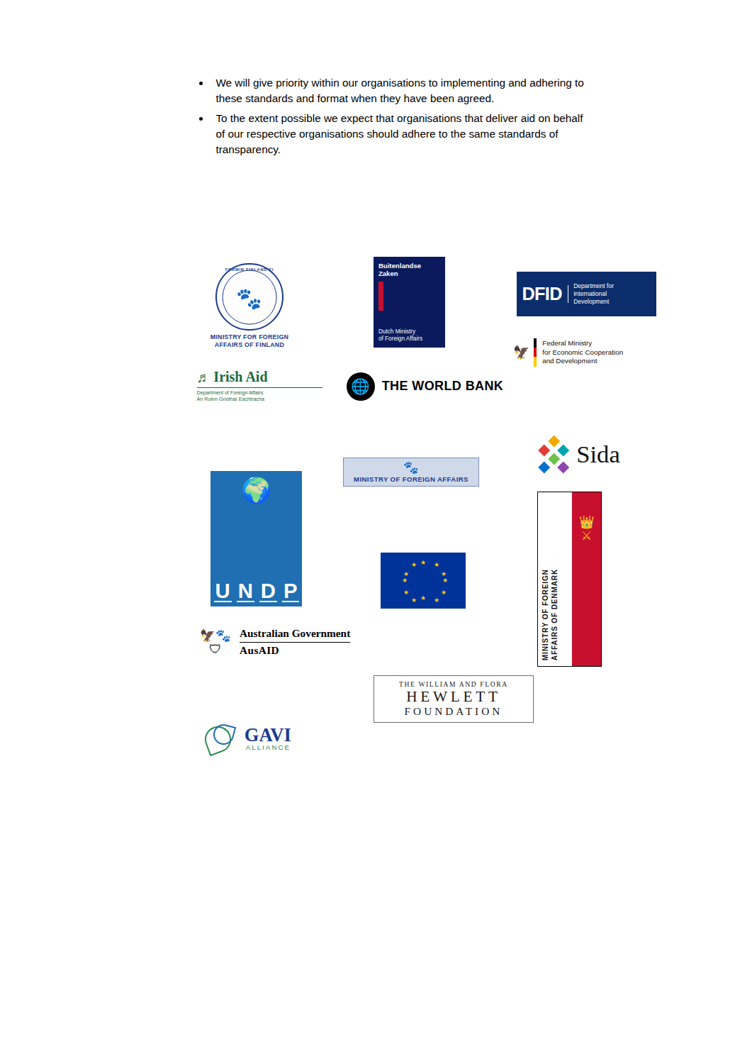We will give priority within our organisations to implementing and adhering to these standards and format when they have been agreed.
To the extent possible we expect that organisations that deliver aid on behalf of our respective organisations should adhere to the same standards of transparency.
FORMIN FINLAND FI
🐾
MINISTRY FOR FOREIGN
AFFAIRS OF FINLAND
Buitenlandse
Zaken
Dutch Ministry
of Foreign Affairs
DFID
Department for
International
Development
♬Irish Aid
Department of Foreign Affairs
An Roinn Gnóthaí Eachtracha
🌐
THE WORLD BANK
🦅
Federal Ministry
for Economic Cooperation
and Development
🌍
UNDP
🐾
MINISTRY OF FOREIGN AFFAIRS
Sida
★ ★ ★ ★ ★ ★ ★ ★ ★ ★ ★ ★
👑
⚔
MINISTRY OF FOREIGN
AFFAIRS OF DENMARK
🦅🐾
🛡
Australian Government
AusAID
THE WILLIAM AND FLORA
HEWLETT
FOUNDATION
GAVI
ALLIANCE